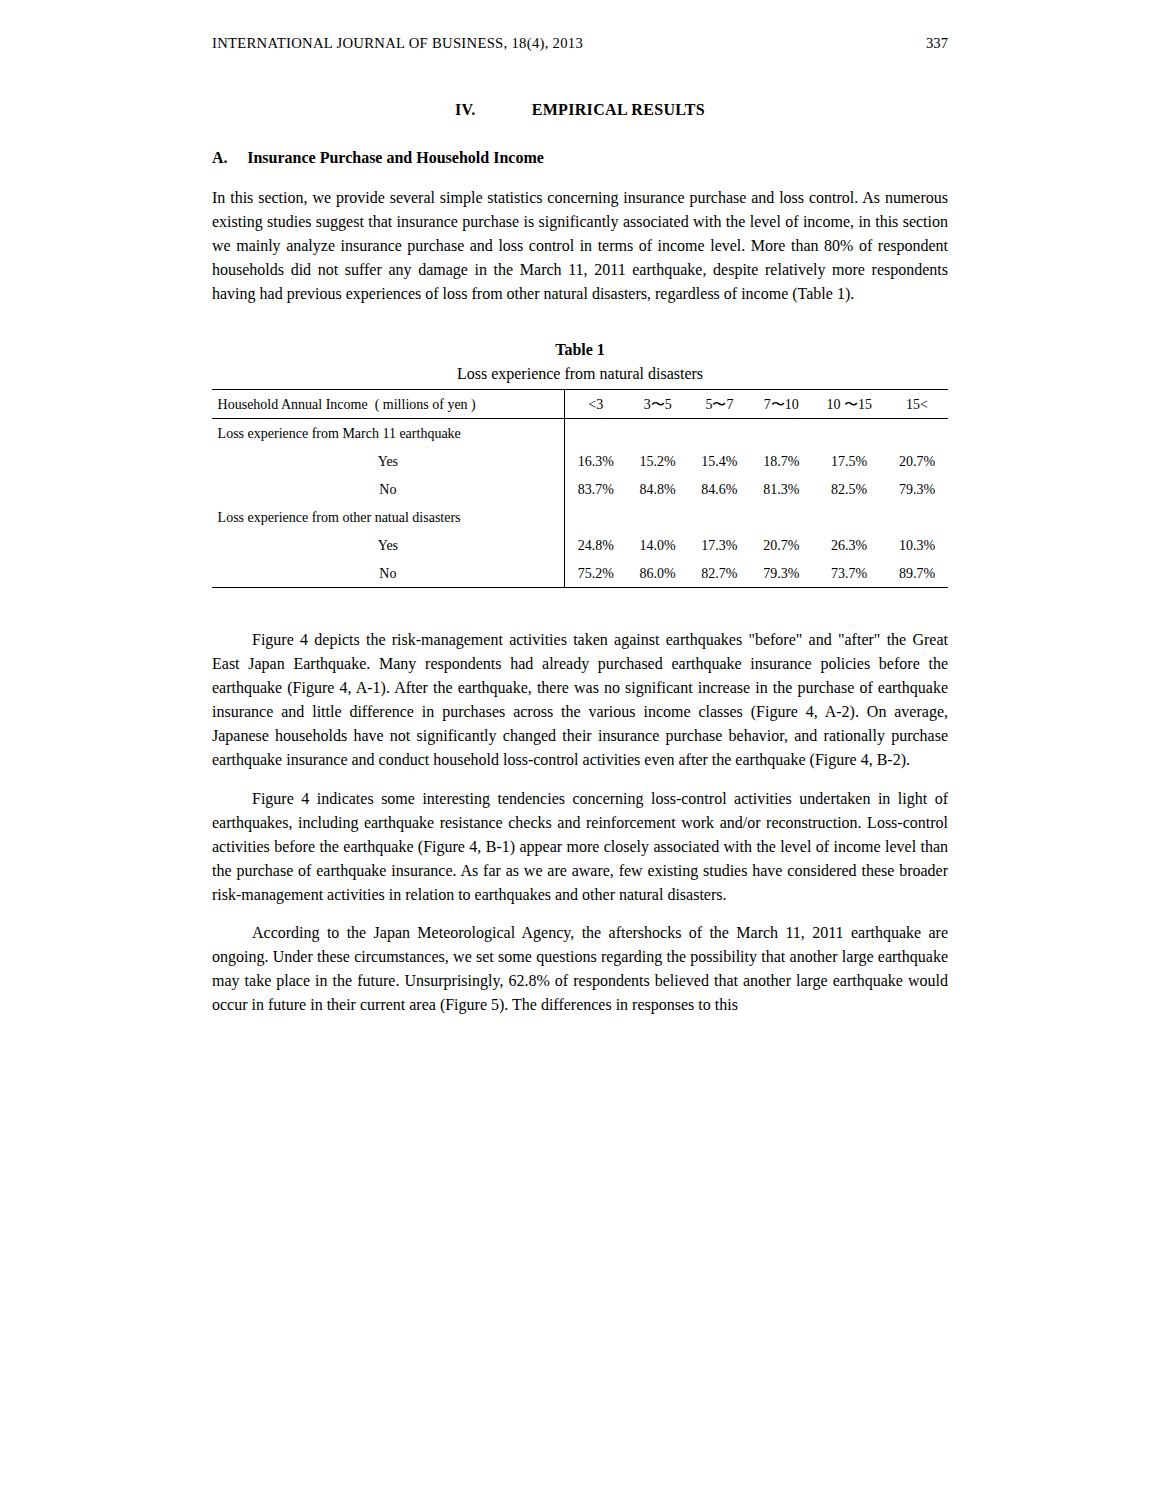INTERNATIONAL JOURNAL OF BUSINESS, 18(4), 2013 337
IV. EMPIRICAL RESULTS
A. Insurance Purchase and Household Income
In this section, we provide several simple statistics concerning insurance purchase and loss control. As numerous existing studies suggest that insurance purchase is significantly associated with the level of income, in this section we mainly analyze insurance purchase and loss control in terms of income level. More than 80% of respondent households did not suffer any damage in the March 11, 2011 earthquake, despite relatively more respondents having had previous experiences of loss from other natural disasters, regardless of income (Table 1).
Table 1 Loss experience from natural disasters
| Household Annual Income ( millions of yen ) | <3 | 3 〜 5 | 5 〜 7 | 7 〜 10 | 10 〜 15 | 15< |
| --- | --- | --- | --- | --- | --- | --- |
| Loss experience from March 11 earthquake | | | | | | |
| Yes | 16.3% | 15.2% | 15.4% | 18.7% | 17.5% | 20.7% |
| No | 83.7% | 84.8% | 84.6% | 81.3% | 82.5% | 79.3% |
| Loss experience from other natual disasters | | | | | | |
| Yes | 24.8% | 14.0% | 17.3% | 20.7% | 26.3% | 10.3% |
| No | 75.2% | 86.0% | 82.7% | 79.3% | 73.7% | 89.7% |
Figure 4 depicts the risk-management activities taken against earthquakes "before" and "after" the Great East Japan Earthquake. Many respondents had already purchased earthquake insurance policies before the earthquake (Figure 4, A-1). After the earthquake, there was no significant increase in the purchase of earthquake insurance and little difference in purchases across the various income classes (Figure 4, A-2). On average, Japanese households have not significantly changed their insurance purchase behavior, and rationally purchase earthquake insurance and conduct household loss-control activities even after the earthquake (Figure 4, B-2).
Figure 4 indicates some interesting tendencies concerning loss-control activities undertaken in light of earthquakes, including earthquake resistance checks and reinforcement work and/or reconstruction. Loss-control activities before the earthquake (Figure 4, B-1) appear more closely associated with the level of income level than the purchase of earthquake insurance. As far as we are aware, few existing studies have considered these broader risk-management activities in relation to earthquakes and other natural disasters.
According to the Japan Meteorological Agency, the aftershocks of the March 11, 2011 earthquake are ongoing. Under these circumstances, we set some questions regarding the possibility that another large earthquake may take place in the future. Unsurprisingly, 62.8% of respondents believed that another large earthquake would occur in future in their current area (Figure 5). The differences in responses to this